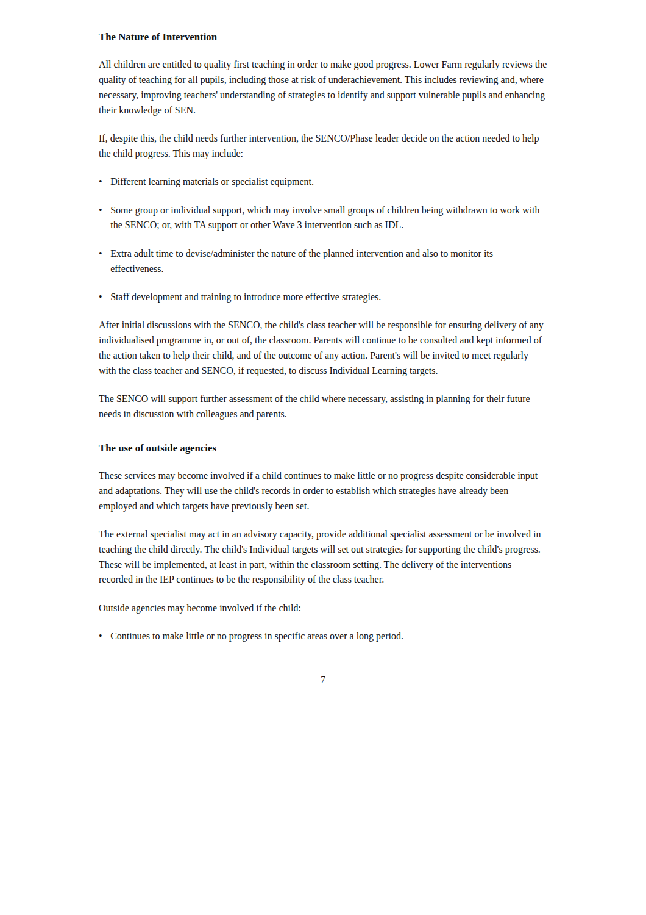The Nature of Intervention
All children are entitled to quality first teaching in order to make good progress. Lower Farm regularly reviews the quality of teaching for all pupils, including those at risk of underachievement. This includes reviewing and, where necessary, improving teachers' understanding of strategies to identify and support vulnerable pupils and enhancing their knowledge of SEN.
If, despite this, the child needs further intervention, the SENCO/Phase leader decide on the action needed to help the child progress. This may include:
Different learning materials or specialist equipment.
Some group or individual support, which may involve small groups of children being withdrawn to work with the SENCO; or, with TA support or other Wave 3 intervention such as IDL.
Extra adult time to devise/administer the nature of the planned intervention and also to monitor its effectiveness.
Staff development and training to introduce more effective strategies.
After initial discussions with the SENCO, the child's class teacher will be responsible for ensuring delivery of any individualised programme in, or out of, the classroom. Parents will continue to be consulted and kept informed of the action taken to help their child, and of the outcome of any action. Parent's will be invited to meet regularly with the class teacher and SENCO, if requested, to discuss Individual Learning targets.
The SENCO will support further assessment of the child where necessary, assisting in planning for their future needs in discussion with colleagues and parents.
The use of outside agencies
These services may become involved if a child continues to make little or no progress despite considerable input and adaptations. They will use the child's records in order to establish which strategies have already been employed and which targets have previously been set.
The external specialist may act in an advisory capacity, provide additional specialist assessment or be involved in teaching the child directly. The child's Individual targets will set out strategies for supporting the child's progress. These will be implemented, at least in part, within the classroom setting. The delivery of the interventions recorded in the IEP continues to be the responsibility of the class teacher.
Outside agencies may become involved if the child:
Continues to make little or no progress in specific areas over a long period.
7